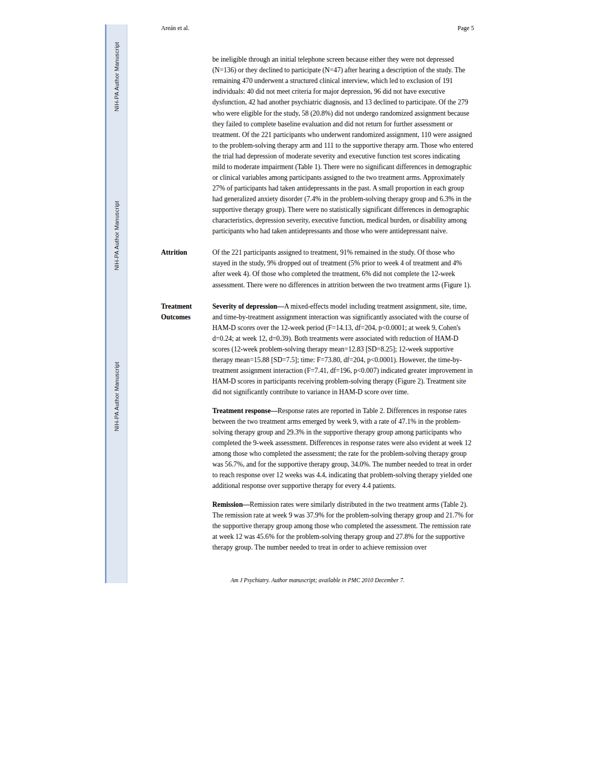NIH-PA Author Manuscript
NIH-PA Author Manuscript
NIH-PA Author Manuscript
Areán et al. Page 5
be ineligible through an initial telephone screen because either they were not depressed (N=136) or they declined to participate (N=47) after hearing a description of the study. The remaining 470 underwent a structured clinical interview, which led to exclusion of 191 individuals: 40 did not meet criteria for major depression, 96 did not have executive dysfunction, 42 had another psychiatric diagnosis, and 13 declined to participate. Of the 279 who were eligible for the study, 58 (20.8%) did not undergo randomized assignment because they failed to complete baseline evaluation and did not return for further assessment or treatment. Of the 221 participants who underwent randomized assignment, 110 were assigned to the problem-solving therapy arm and 111 to the supportive therapy arm. Those who entered the trial had depression of moderate severity and executive function test scores indicating mild to moderate impairment (Table 1). There were no significant differences in demographic or clinical variables among participants assigned to the two treatment arms. Approximately 27% of participants had taken antidepressants in the past. A small proportion in each group had generalized anxiety disorder (7.4% in the problem-solving therapy group and 6.3% in the supportive therapy group). There were no statistically significant differences in demographic characteristics, depression severity, executive function, medical burden, or disability among participants who had taken antidepressants and those who were antidepressant naive.
Attrition
Of the 221 participants assigned to treatment, 91% remained in the study. Of those who stayed in the study, 9% dropped out of treatment (5% prior to week 4 of treatment and 4% after week 4). Of those who completed the treatment, 6% did not complete the 12-week assessment. There were no differences in attrition between the two treatment arms (Figure 1).
Treatment Outcomes
Severity of depression—A mixed-effects model including treatment assignment, site, time, and time-by-treatment assignment interaction was significantly associated with the course of HAM-D scores over the 12-week period (F=14.13, df=204, p<0.0001; at week 9, Cohen's d=0.24; at week 12, d=0.39). Both treatments were associated with reduction of HAM-D scores (12-week problem-solving therapy mean=12.83 [SD=8.25]; 12-week supportive therapy mean=15.88 [SD=7.5]; time: F=73.80, df=204, p<0.0001). However, the time-by-treatment assignment interaction (F=7.41, df=196, p<0.007) indicated greater improvement in HAM-D scores in participants receiving problem-solving therapy (Figure 2). Treatment site did not significantly contribute to variance in HAM-D score over time.
Treatment response—Response rates are reported in Table 2. Differences in response rates between the two treatment arms emerged by week 9, with a rate of 47.1% in the problem-solving therapy group and 29.3% in the supportive therapy group among participants who completed the 9-week assessment. Differences in response rates were also evident at week 12 among those who completed the assessment; the rate for the problem-solving therapy group was 56.7%, and for the supportive therapy group, 34.0%. The number needed to treat in order to reach response over 12 weeks was 4.4, indicating that problem-solving therapy yielded one additional response over supportive therapy for every 4.4 patients.
Remission—Remission rates were similarly distributed in the two treatment arms (Table 2). The remission rate at week 9 was 37.9% for the problem-solving therapy group and 21.7% for the supportive therapy group among those who completed the assessment. The remission rate at week 12 was 45.6% for the problem-solving therapy group and 27.8% for the supportive therapy group. The number needed to treat in order to achieve remission over
Am J Psychiatry. Author manuscript; available in PMC 2010 December 7.